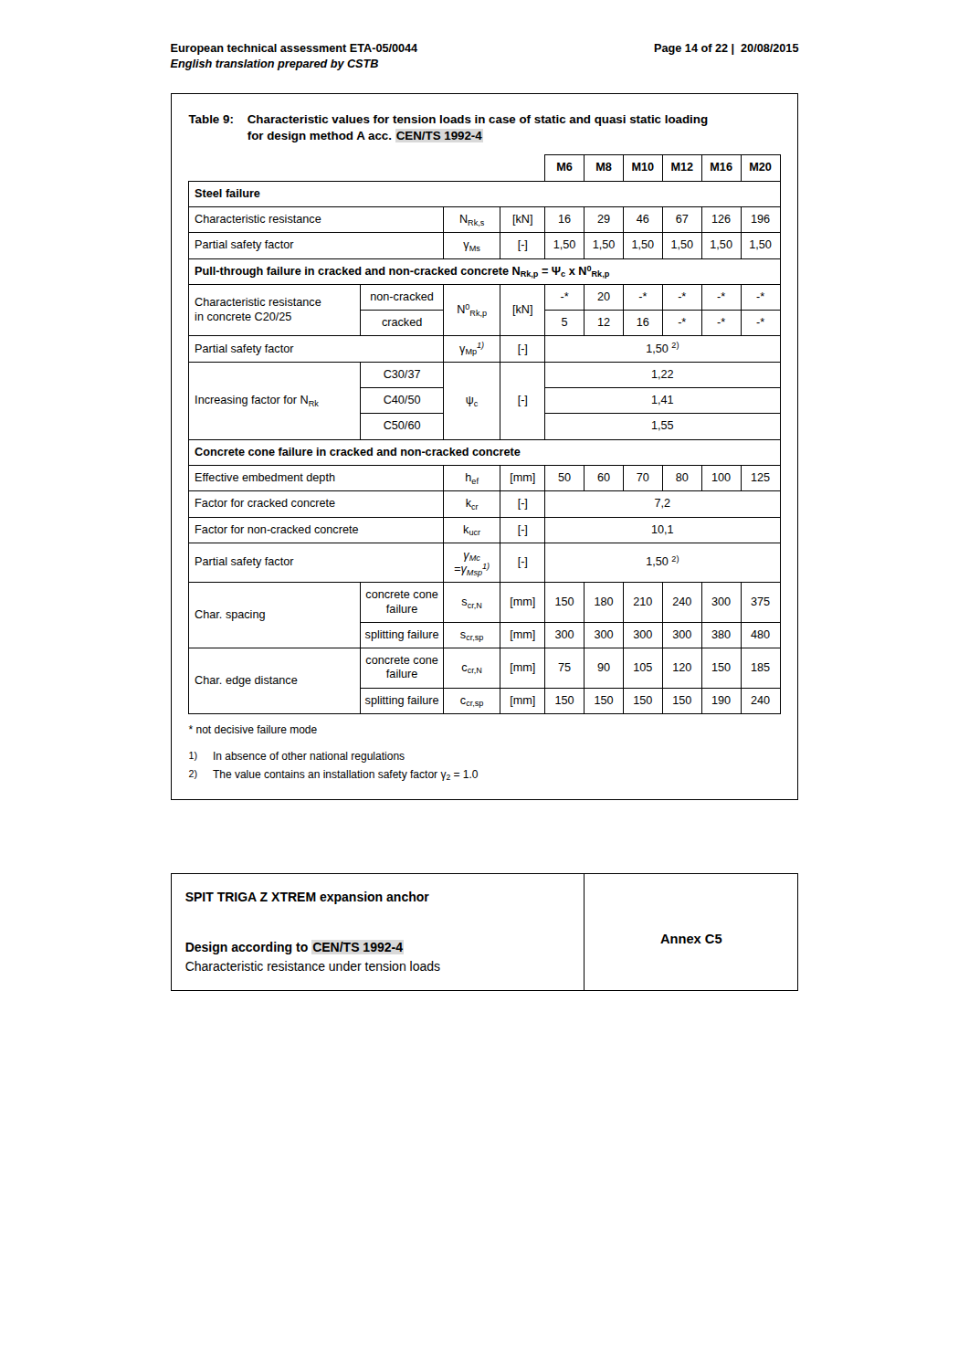European technical assessment ETA-05/0044
English translation prepared by CSTB
Page 14 of 22 | 20/08/2015
Table 9: Characteristic values for tension loads in case of static and quasi static loading for design method A acc. CEN/TS 1992-4
| | M6 | M8 | M10 | M12 | M16 | M20 |
| Steel failure |
| Characteristic resistance | N Rk,s | [kN] | 16 | 29 | 46 | 67 | 126 | 196 |
| Partial safety factor | γ Ms | [-] | 1,50 | 1,50 | 1,50 | 1,50 | 1,50 | 1,50 |
| Pull-through failure in cracked and non-cracked concrete N Rk,p = Ψ c x N 0 Rk,p |
| Characteristic resistance in concrete C20/25 | non-cracked | N 0 Rk,p | [kN] | -* | 20 | -* | -* | -* | -* |
| cracked | 5 | 12 | 16 | -* | -* | -* |
| Partial safety factor | γ Mp 1) | [-] | 1,50 2) |
| Increasing factor for N Rk | C30/37 | ψ c | [-] | 1,22 |
| C40/50 | 1,41 |
| C50/60 | 1,55 |
| Concrete cone failure in cracked and non-cracked concrete |
| Effective embedment depth | h ef | [mm] | 50 | 60 | 70 | 80 | 100 | 125 |
| Factor for cracked concrete | k cr | [-] | 7,2 |
| Factor for non-cracked concrete | k ucr | [-] | 10,1 |
| Partial safety factor | γ Mc =γ Msp 1) | [-] | 1,50 2) |
| Char. spacing | concrete cone failure | s cr,N | [mm] | 150 | 180 | 210 | 240 | 300 | 375 |
| splitting failure | s cr,sp | [mm] | 300 | 300 | 300 | 300 | 380 | 480 |
| Char. edge distance | concrete cone failure | c cr,N | [mm] | 75 | 90 | 105 | 120 | 150 | 185 |
| splitting failure | c cr,sp | [mm] | 150 | 150 | 150 | 150 | 190 | 240 |
* not decisive failure mode
1) In absence of other national regulations
2) The value contains an installation safety factor γ2 = 1.0
SPIT TRIGA Z XTREM expansion anchor
Design according to CEN/TS 1992-4
Characteristic resistance under tension loads
Annex C5